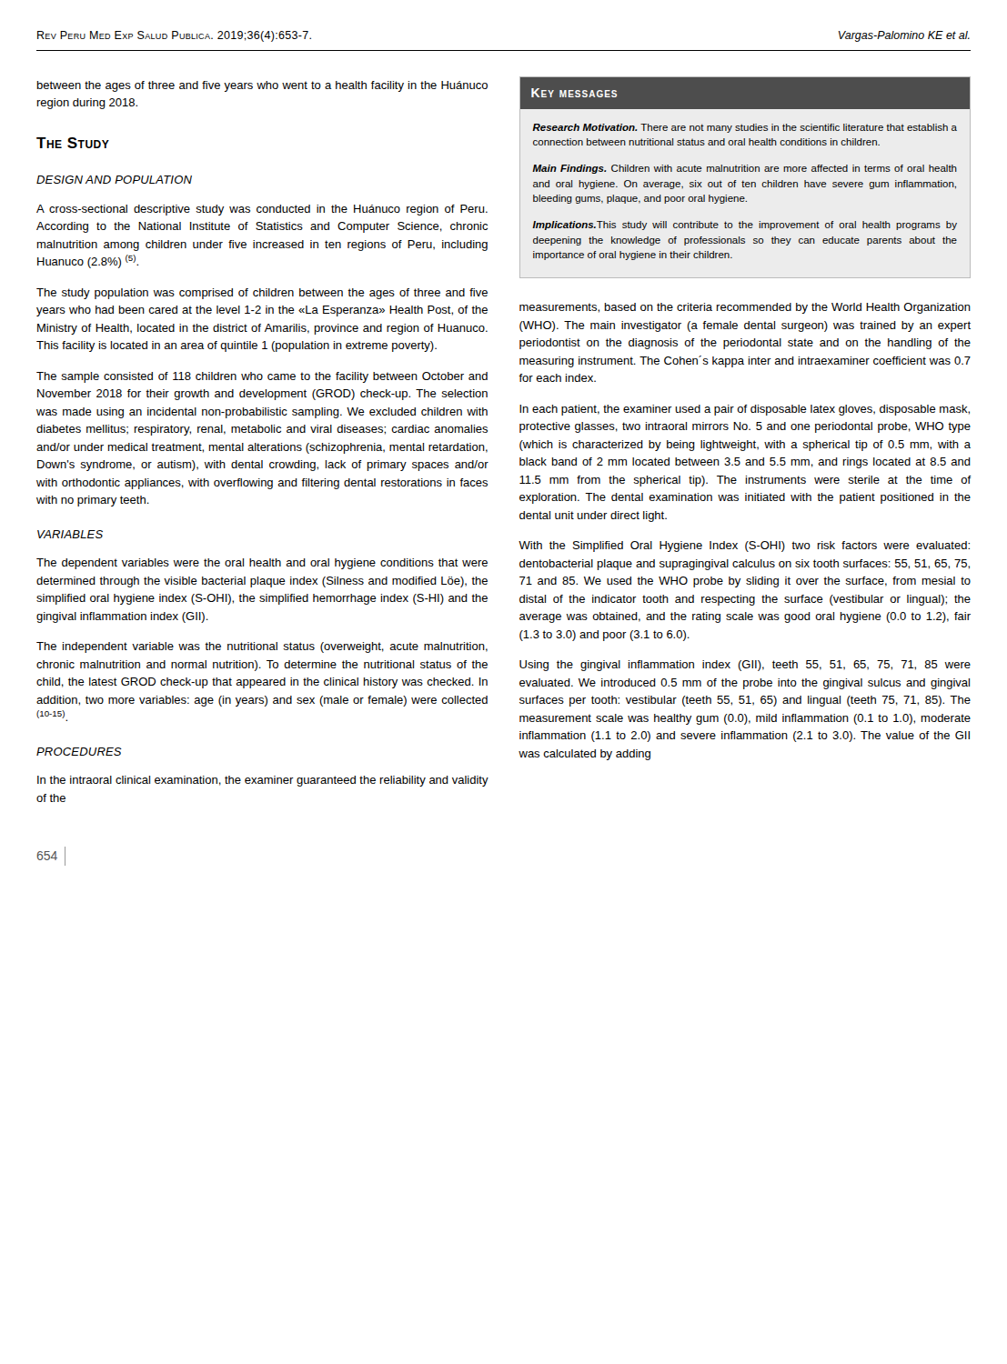Rev Peru Med Exp Salud Publica. 2019;36(4):653-7.
Vargas-Palomino KE et al.
between the ages of three and five years who went to a health facility in the Huánuco region during 2018.
The Study
Design and population
A cross-sectional descriptive study was conducted in the Huánuco region of Peru. According to the National Institute of Statistics and Computer Science, chronic malnutrition among children under five increased in ten regions of Peru, including Huanuco (2.8%) (5).
The study population was comprised of children between the ages of three and five years who had been cared at the level 1-2 in the «La Esperanza» Health Post, of the Ministry of Health, located in the district of Amarilis, province and region of Huanuco. This facility is located in an area of quintile 1 (population in extreme poverty).
The sample consisted of 118 children who came to the facility between October and November 2018 for their growth and development (GROD) check-up. The selection was made using an incidental non-probabilistic sampling. We excluded children with diabetes mellitus; respiratory, renal, metabolic and viral diseases; cardiac anomalies and/or under medical treatment, mental alterations (schizophrenia, mental retardation, Down's syndrome, or autism), with dental crowding, lack of primary spaces and/or with orthodontic appliances, with overflowing and filtering dental restorations in faces with no primary teeth.
Variables
The dependent variables were the oral health and oral hygiene conditions that were determined through the visible bacterial plaque index (Silness and modified Löe), the simplified oral hygiene index (S-OHI), the simplified hemorrhage index (S-HI) and the gingival inflammation index (GII).
The independent variable was the nutritional status (overweight, acute malnutrition, chronic malnutrition and normal nutrition). To determine the nutritional status of the child, the latest GROD check-up that appeared in the clinical history was checked. In addition, two more variables: age (in years) and sex (male or female) were collected (10-15).
Procedures
In the intraoral clinical examination, the examiner guaranteed the reliability and validity of the
Key messages
Research Motivation. There are not many studies in the scientific literature that establish a connection between nutritional status and oral health conditions in children.
Main Findings. Children with acute malnutrition are more affected in terms of oral health and oral hygiene. On average, six out of ten children have severe gum inflammation, bleeding gums, plaque, and poor oral hygiene.
Implications. This study will contribute to the improvement of oral health programs by deepening the knowledge of professionals so they can educate parents about the importance of oral hygiene in their children.
measurements, based on the criteria recommended by the World Health Organization (WHO). The main investigator (a female dental surgeon) was trained by an expert periodontist on the diagnosis of the periodontal state and on the handling of the measuring instrument. The Cohen´s kappa inter and intraexaminer coefficient was 0.7 for each index.
In each patient, the examiner used a pair of disposable latex gloves, disposable mask, protective glasses, two intraoral mirrors No. 5 and one periodontal probe, WHO type (which is characterized by being lightweight, with a spherical tip of 0.5 mm, with a black band of 2 mm located between 3.5 and 5.5 mm, and rings located at 8.5 and 11.5 mm from the spherical tip). The instruments were sterile at the time of exploration. The dental examination was initiated with the patient positioned in the dental unit under direct light.
With the Simplified Oral Hygiene Index (S-OHI) two risk factors were evaluated: dentobacterial plaque and supragingival calculus on six tooth surfaces: 55, 51, 65, 75, 71 and 85. We used the WHO probe by sliding it over the surface, from mesial to distal of the indicator tooth and respecting the surface (vestibular or lingual); the average was obtained, and the rating scale was good oral hygiene (0.0 to 1.2), fair (1.3 to 3.0) and poor (3.1 to 6.0).
Using the gingival inflammation index (GII), teeth 55, 51, 65, 75, 71, 85 were evaluated. We introduced 0.5 mm of the probe into the gingival sulcus and gingival surfaces per tooth: vestibular (teeth 55, 51, 65) and lingual (teeth 75, 71, 85). The measurement scale was healthy gum (0.0), mild inflammation (0.1 to 1.0), moderate inflammation (1.1 to 2.0) and severe inflammation (2.1 to 3.0). The value of the GII was calculated by adding
654